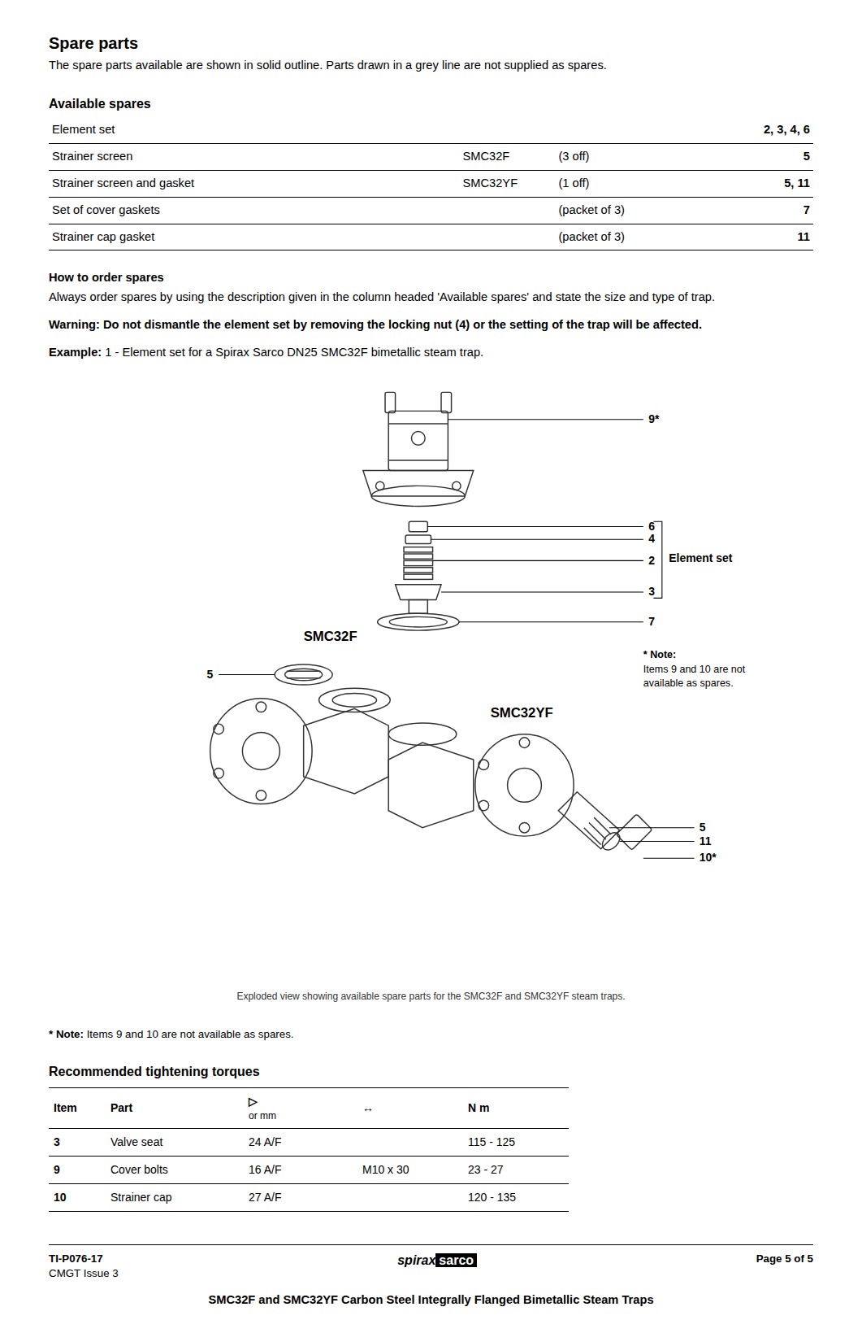Spare parts
The spare parts available are shown in solid outline. Parts drawn in a grey line are not supplied as spares.
Available spares
| Element set | | | 2, 3, 4, 6 |
| Strainer screen | SMC32F | (3 off) | 5 |
| Strainer screen and gasket | SMC32YF | (1 off) | 5, 11 |
| Set of cover gaskets | | (packet of 3) | 7 |
| Strainer cap gasket | | (packet of 3) | 11 |
How to order spares
Always order spares by using the description given in the column headed 'Available spares' and state the size and type of trap.
Warning: Do not dismantle the element set by removing the locking nut (4) or the setting of the trap will be affected.
Example: 1 - Element set for a Spirax Sarco DN25 SMC32F bimetallic steam trap.
Exploded view of SMC32F and SMC32YF bimetallic steam traps Exploded assembly drawing showing the cover bolts (9), element set comprising items 6, 4, 2 and 3, cover gasket (7), strainer screen (5), strainer cap gasket (11) and strainer cap (10) for the SMC32F and SMC32YF steam traps. 9* 6 4 2 3 7 5 5 11 10* Element set SMC32F SMC32YF * Note: Items 9 and 10 are not available as spares.
Exploded view showing available spare parts for the SMC32F and SMC32YF steam traps.
* Note: Items 9 and 10 are not available as spares.
Recommended tightening torques
| Item | Part | ▷ or mm | ↔ | N m |
| --- | --- | --- | --- | --- |
| 3 | Valve seat | 24 A/F | | 115 - 125 |
| 9 | Cover bolts | 16 A/F | M10 x 30 | 23 - 27 |
| 10 | Strainer cap | 27 A/F | | 120 - 135 |
TI-P076-17
CMGT Issue 3
spiraxsarco
Page 5 of 5
SMC32F and SMC32YF Carbon Steel Integrally Flanged Bimetallic Steam Traps